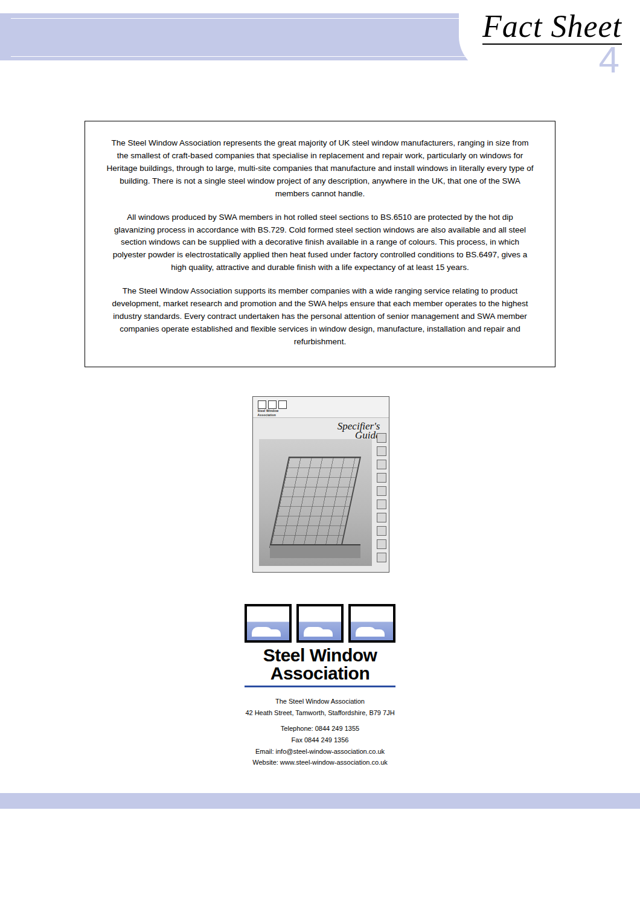Fact Sheet 4
The Steel Window Association represents the great majority of UK steel window manufacturers, ranging in size from the smallest of craft-based companies that specialise in replacement and repair work, particularly on windows for Heritage buildings, through to large, multi-site companies that manufacture and install windows in literally every type of building. There is not a single steel window project of any description, anywhere in the UK, that one of the SWA members cannot handle.
All windows produced by SWA members in hot rolled steel sections to BS.6510 are protected by the hot dip glavanizing process in accordance with BS.729. Cold formed steel section windows are also available and all steel section windows can be supplied with a decorative finish available in a range of colours. This process, in which polyester powder is electrostatically applied then heat fused under factory controlled conditions to BS.6497, gives a high quality, attractive and durable finish with a life expectancy of at least 15 years.
The Steel Window Association supports its member companies with a wide ranging service relating to product development, market research and promotion and the SWA helps ensure that each member operates to the highest industry standards. Every contract undertaken has the personal attention of senior management and SWA member companies operate established and flexible services in window design, manufacture, installation and repair and refurbishment.
Steel Window
Association
Specifier'sGuide
Steel WindowAssociation
The Steel Window Association
42 Heath Street, Tamworth, Staffordshire, B79 7JH
Telephone: 0844 249 1355
Fax 0844 249 1356
Email: info@steel-window-association.co.uk
Website: www.steel-window-association.co.uk